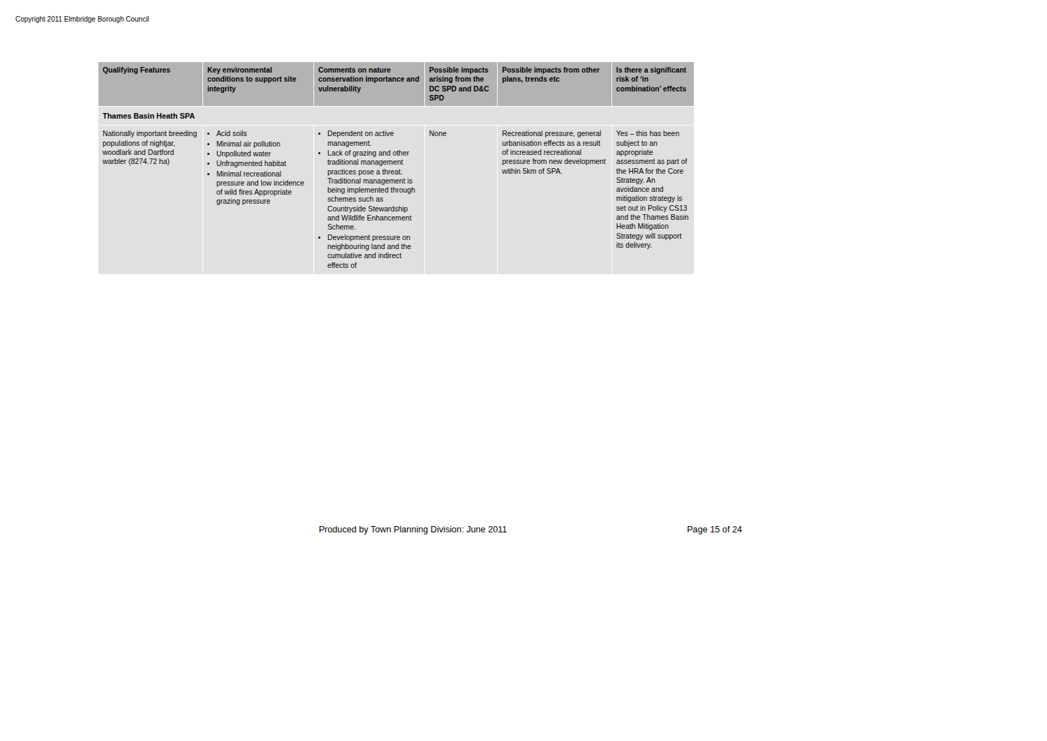Copyright 2011 Elmbridge Borough Council
| Qualifying Features | Key environmental conditions to support site integrity | Comments on nature conservation importance and vulnerability | Possible impacts arising from the DC SPD and D&C SPD | Possible impacts from other plans, trends etc | Is there a significant risk of ‘in combination’ effects |
| --- | --- | --- | --- | --- | --- |
| Thames Basin Heath SPA |
| Nationally important breeding populations of nightjar, woodlark and Dartford warbler (8274.72 ha) | Acid soils Minimal air pollution Unpolluted water Unfragmented habitat Minimal recreational pressure and low incidence of wild fires Appropriate grazing pressure | Dependent on active management. Lack of grazing and other traditional management practices pose a threat. Traditional management is being implemented through schemes such as Countryside Stewardship and Wildlife Enhancement Scheme. Development pressure on neighbouring land and the cumulative and indirect effects of | None | Recreational pressure, general urbanisation effects as a result of increased recreational pressure from new development within 5km of SPA. | Yes – this has been subject to an appropriate assessment as part of the HRA for the Core Strategy. An avoidance and mitigation strategy is set out in Policy CS13 and the Thames Basin Heath Mitigation Strategy will support its delivery. |
Produced by Town Planning Division: June 2011
Page 15 of 24